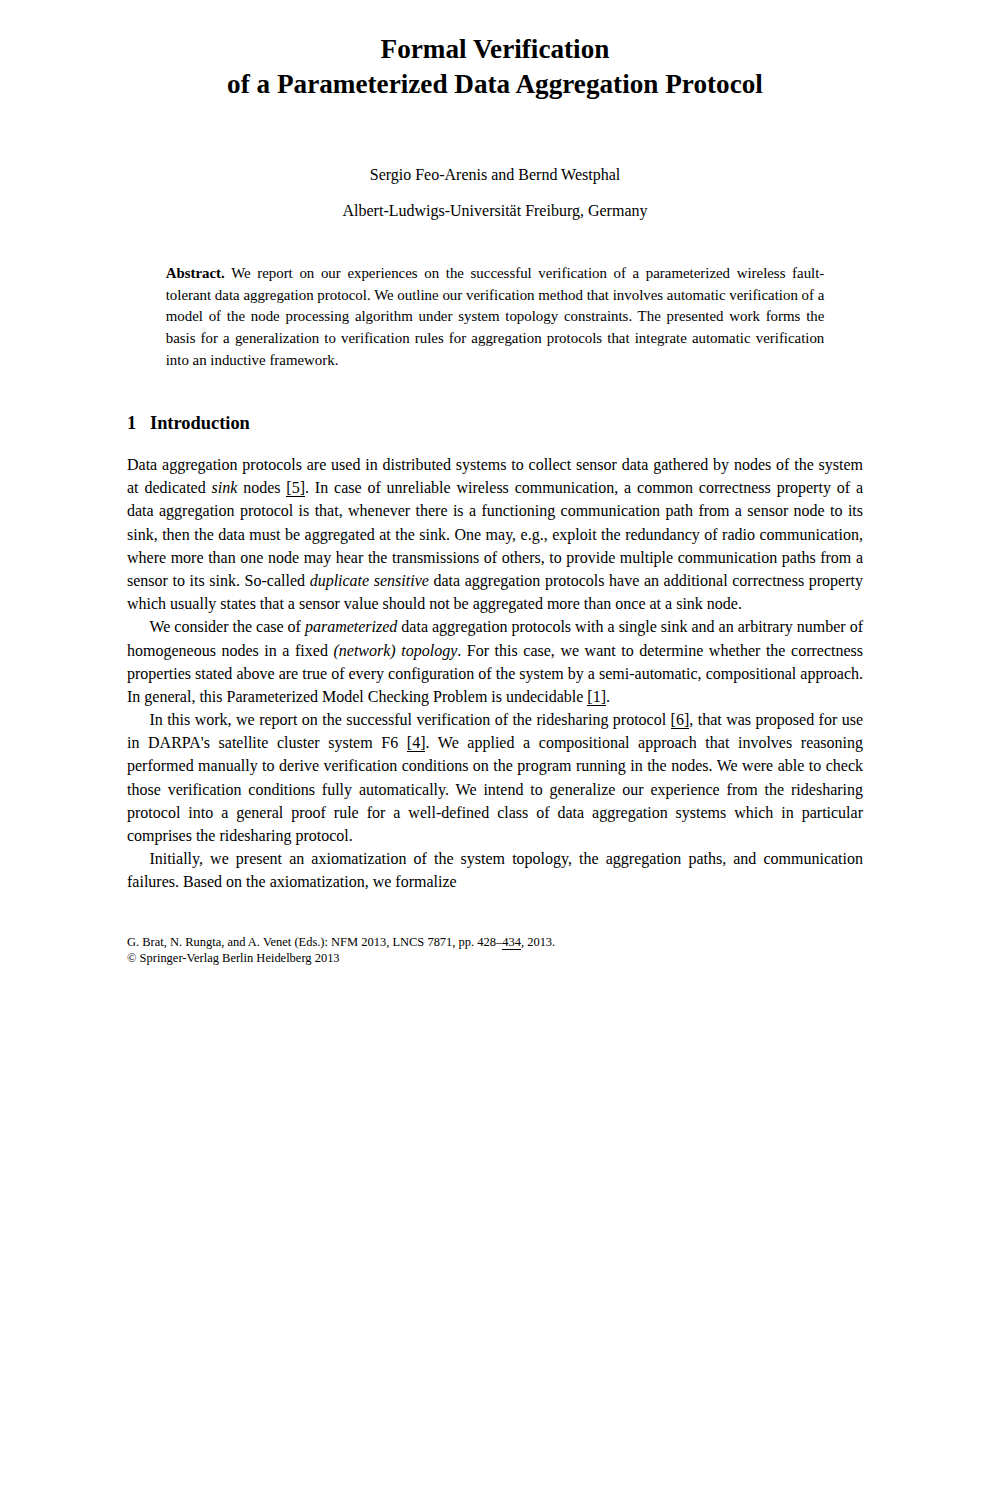Formal Verification
of a Parameterized Data Aggregation Protocol
Sergio Feo-Arenis and Bernd Westphal
Albert-Ludwigs-Universität Freiburg, Germany
Abstract. We report on our experiences on the successful verification of a parameterized wireless fault-tolerant data aggregation protocol. We outline our verification method that involves automatic verification of a model of the node processing algorithm under system topology constraints. The presented work forms the basis for a generalization to verification rules for aggregation protocols that integrate automatic verification into an inductive framework.
1 Introduction
Data aggregation protocols are used in distributed systems to collect sensor data gathered by nodes of the system at dedicated sink nodes [5]. In case of unreliable wireless communication, a common correctness property of a data aggregation protocol is that, whenever there is a functioning communication path from a sensor node to its sink, then the data must be aggregated at the sink. One may, e.g., exploit the redundancy of radio communication, where more than one node may hear the transmissions of others, to provide multiple communication paths from a sensor to its sink. So-called duplicate sensitive data aggregation protocols have an additional correctness property which usually states that a sensor value should not be aggregated more than once at a sink node.
We consider the case of parameterized data aggregation protocols with a single sink and an arbitrary number of homogeneous nodes in a fixed (network) topology. For this case, we want to determine whether the correctness properties stated above are true of every configuration of the system by a semi-automatic, compositional approach. In general, this Parameterized Model Checking Problem is undecidable [1].
In this work, we report on the successful verification of the ridesharing protocol [6], that was proposed for use in DARPA's satellite cluster system F6 [4]. We applied a compositional approach that involves reasoning performed manually to derive verification conditions on the program running in the nodes. We were able to check those verification conditions fully automatically. We intend to generalize our experience from the ridesharing protocol into a general proof rule for a well-defined class of data aggregation systems which in particular comprises the ridesharing protocol.
Initially, we present an axiomatization of the system topology, the aggregation paths, and communication failures. Based on the axiomatization, we formalize
G. Brat, N. Rungta, and A. Venet (Eds.): NFM 2013, LNCS 7871, pp. 428–434, 2013.
© Springer-Verlag Berlin Heidelberg 2013